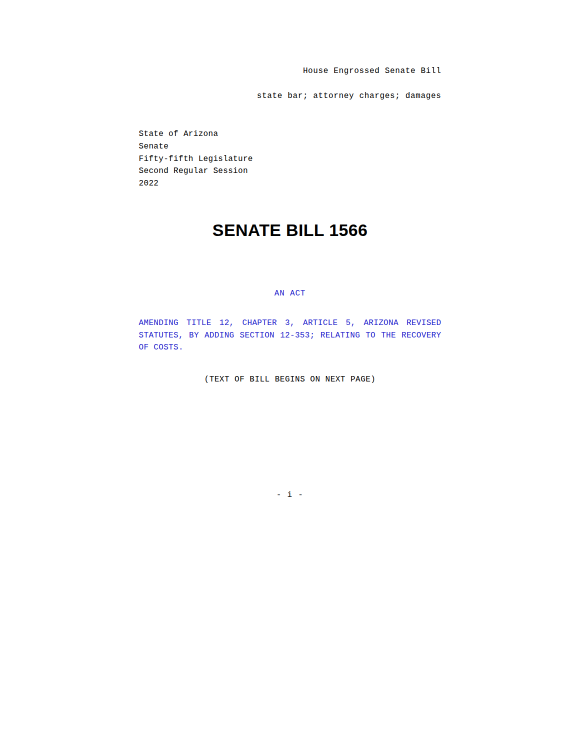House Engrossed Senate Bill
state bar; attorney charges; damages
State of Arizona
Senate
Fifty-fifth Legislature
Second Regular Session
2022
SENATE BILL 1566
AN ACT
AMENDING TITLE 12, CHAPTER 3, ARTICLE 5, ARIZONA REVISED STATUTES, BY ADDING SECTION 12-353; RELATING TO THE RECOVERY OF COSTS.
(TEXT OF BILL BEGINS ON NEXT PAGE)
- i -